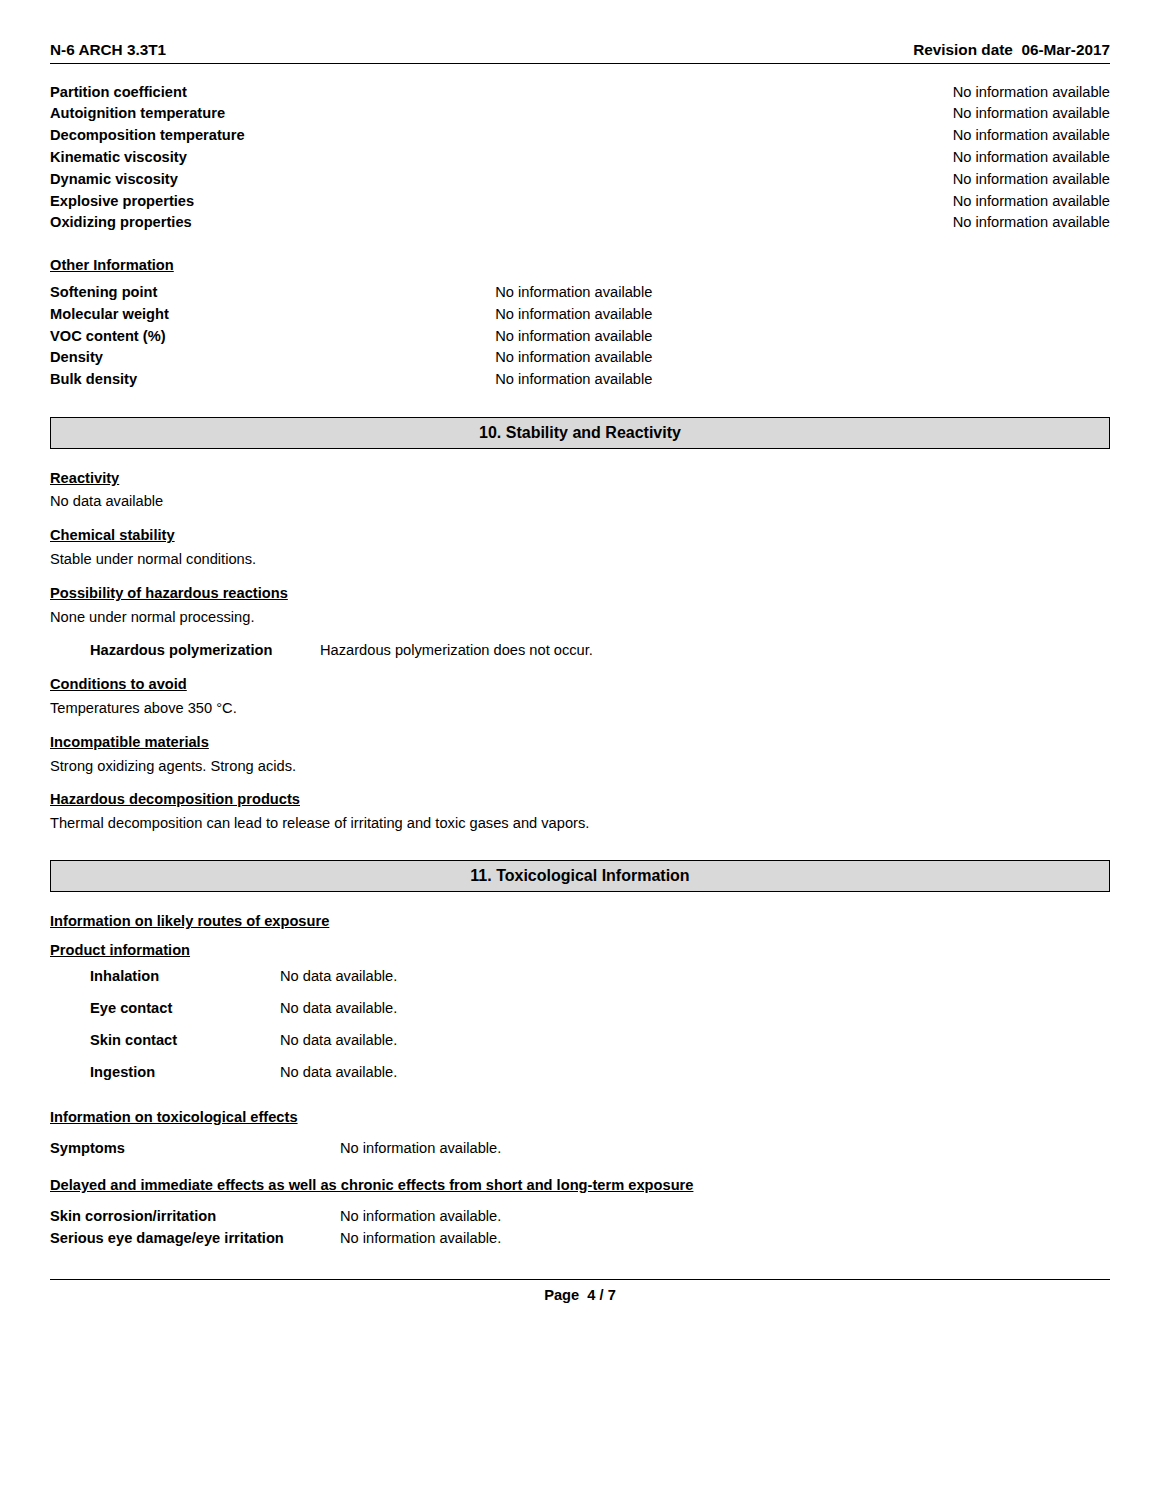N-6 ARCH 3.3T1 Revision date 06-Mar-2017
| Partition coefficient | No information available |
| Autoignition temperature | No information available |
| Decomposition temperature | No information available |
| Kinematic viscosity | No information available |
| Dynamic viscosity | No information available |
| Explosive properties | No information available |
| Oxidizing properties | No information available |
Other Information
| Softening point | No information available |
| Molecular weight | No information available |
| VOC content (%) | No information available |
| Density | No information available |
| Bulk density | No information available |
10. Stability and Reactivity
Reactivity
No data available
Chemical stability
Stable under normal conditions.
Possibility of hazardous reactions
None under normal processing.
Hazardous polymerization
Hazardous polymerization does not occur.
Conditions to avoid
Temperatures above 350 °C.
Incompatible materials
Strong oxidizing agents. Strong acids.
Hazardous decomposition products
Thermal decomposition can lead to release of irritating and toxic gases and vapors.
11. Toxicological Information
Information on likely routes of exposure
Product information
| Inhalation | No data available. |
| Eye contact | No data available. |
| Skin contact | No data available. |
| Ingestion | No data available. |
Information on toxicological effects
| Symptoms | No information available. |
Delayed and immediate effects as well as chronic effects from short and long-term exposure
| Skin corrosion/irritation | No information available. |
| Serious eye damage/eye irritation | No information available. |
Page 4 / 7